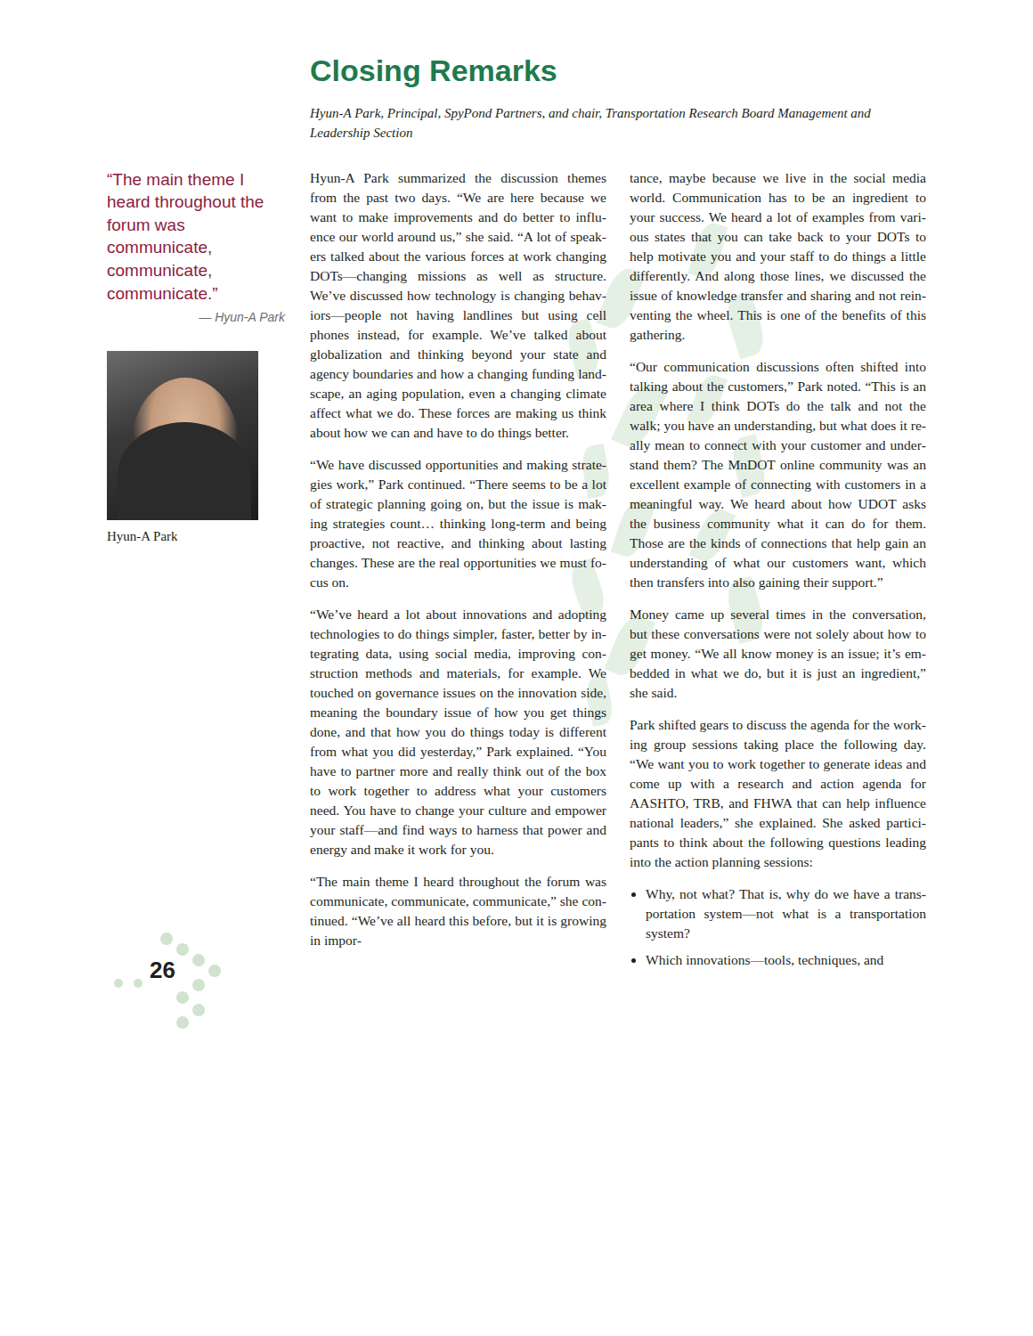Closing Remarks
Hyun-A Park, Principal, SpyPond Partners, and chair, Transportation Research Board Management and Leadership Section
“The main theme I heard throughout the forum was communicate, communicate, communicate.”
— Hyun-A Park
Hyun-A Park
Hyun-A Park summarized the discussion themes from the past two days. “We are here because we want to make improvements and do better to influence our world around us,” she said. “A lot of speakers talked about the various forces at work changing DOTs—changing missions as well as structure. We’ve discussed how technology is changing behaviors—people not having landlines but using cell phones instead, for example. We’ve talked about globalization and thinking beyond your state and agency boundaries and how a changing funding landscape, an aging population, even a changing climate affect what we do. These forces are making us think about how we can and have to do things better.
“We have discussed opportunities and making strategies work,” Park continued. “There seems to be a lot of strategic planning going on, but the issue is making strategies count… thinking long-term and being proactive, not reactive, and thinking about lasting changes. These are the real opportunities we must focus on.
“We’ve heard a lot about innovations and adopting technologies to do things simpler, faster, better by integrating data, using social media, improving construction methods and materials, for example. We touched on governance issues on the innovation side, meaning the boundary issue of how you get things done, and that how you do things today is different from what you did yesterday,” Park explained. “You have to partner more and really think out of the box to work together to address what your customers need. You have to change your culture and empower your staff—and find ways to harness that power and energy and make it work for you.
“The main theme I heard throughout the forum was communicate, communicate, communicate,” she continued. “We’ve all heard this before, but it is growing in impor-
tance, maybe because we live in the social media world. Communication has to be an ingredient to your success. We heard a lot of examples from various states that you can take back to your DOTs to help motivate you and your staff to do things a little differently. And along those lines, we discussed the issue of knowledge transfer and sharing and not reinventing the wheel. This is one of the benefits of this gathering.
“Our communication discussions often shifted into talking about the customers,” Park noted. “This is an area where I think DOTs do the talk and not the walk; you have an understanding, but what does it really mean to connect with your customer and understand them? The MnDOT online community was an excellent example of connecting with customers in a meaningful way. We heard about how UDOT asks the business community what it can do for them. Those are the kinds of connections that help gain an understanding of what our customers want, which then transfers into also gaining their support.”
Money came up several times in the conversation, but these conversations were not solely about how to get money. “We all know money is an issue; it’s embedded in what we do, but it is just an ingredient,” she said.
Park shifted gears to discuss the agenda for the working group sessions taking place the following day. “We want you to work together to generate ideas and come up with a research and action agenda for AASHTO, TRB, and FHWA that can help influence national leaders,” she explained. She asked participants to think about the following questions leading into the action planning sessions:
Why, not what? That is, why do we have a transportation system—not what is a transportation system?
Which innovations—tools, techniques, and
26